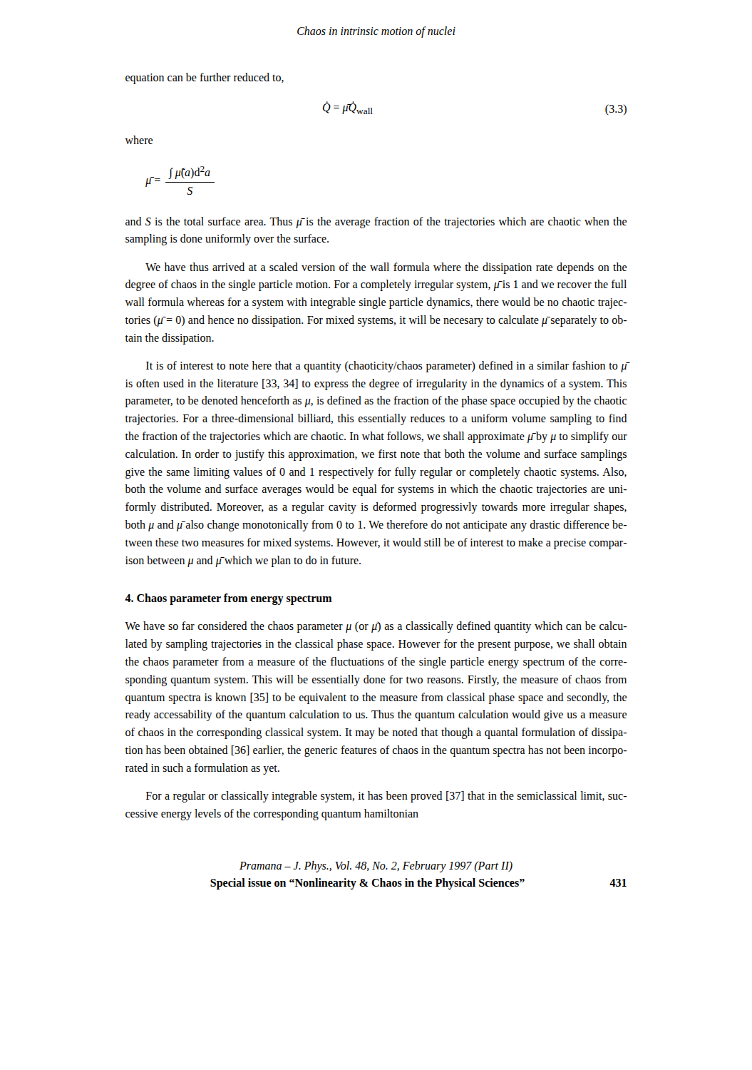Chaos in intrinsic motion of nuclei
equation can be further reduced to,
Q̇ = μ̄Q̇wall (3.3)
where
μ̄ = ∫ μ̃(a)d2a S
and S is the total surface area. Thus μ̄ is the average fraction of the trajectories which are chaotic when the sampling is done uniformly over the surface.
We have thus arrived at a scaled version of the wall formula where the dissipation rate depends on the degree of chaos in the single particle motion. For a completely irregular system, μ̄ is 1 and we recover the full wall formula whereas for a system with integrable single particle dynamics, there would be no chaotic trajectories (μ̄ = 0) and hence no dissipation. For mixed systems, it will be necesary to calculate μ̄ separately to obtain the dissipation.
It is of interest to note here that a quantity (chaoticity/chaos parameter) defined in a similar fashion to μ̄ is often used in the literature [33, 34] to express the degree of irregularity in the dynamics of a system. This parameter, to be denoted henceforth as μ, is defined as the fraction of the phase space occupied by the chaotic trajectories. For a three-dimensional billiard, this essentially reduces to a uniform volume sampling to find the fraction of the trajectories which are chaotic. In what follows, we shall approximate μ̄ by μ to simplify our calculation. In order to justify this approximation, we first note that both the volume and surface samplings give the same limiting values of 0 and 1 respectively for fully regular or completely chaotic systems. Also, both the volume and surface averages would be equal for systems in which the chaotic trajectories are uniformly distributed. Moreover, as a regular cavity is deformed progressivly towards more irregular shapes, both μ and μ̄ also change monotonically from 0 to 1. We therefore do not anticipate any drastic difference between these two measures for mixed systems. However, it would still be of interest to make a precise comparison between μ and μ̄ which we plan to do in future.
4. Chaos parameter from energy spectrum
We have so far considered the chaos parameter μ (or μ̄) as a classically defined quantity which can be calculated by sampling trajectories in the classical phase space. However for the present purpose, we shall obtain the chaos parameter from a measure of the fluctuations of the single particle energy spectrum of the corresponding quantum system. This will be essentially done for two reasons. Firstly, the measure of chaos from quantum spectra is known [35] to be equivalent to the measure from classical phase space and secondly, the ready accessability of the quantum calculation to us. Thus the quantum calculation would give us a measure of chaos in the corresponding classical system. It may be noted that though a quantal formulation of dissipation has been obtained [36] earlier, the generic features of chaos in the quantum spectra has not been incorporated in such a formulation as yet.
For a regular or classically integrable system, it has been proved [37] that in the semiclassical limit, successive energy levels of the corresponding quantum hamiltonian
Pramana – J. Phys., Vol. 48, No. 2, February 1997 (Part II)
Special issue on “Nonlinearity & Chaos in the Physical Sciences” 431